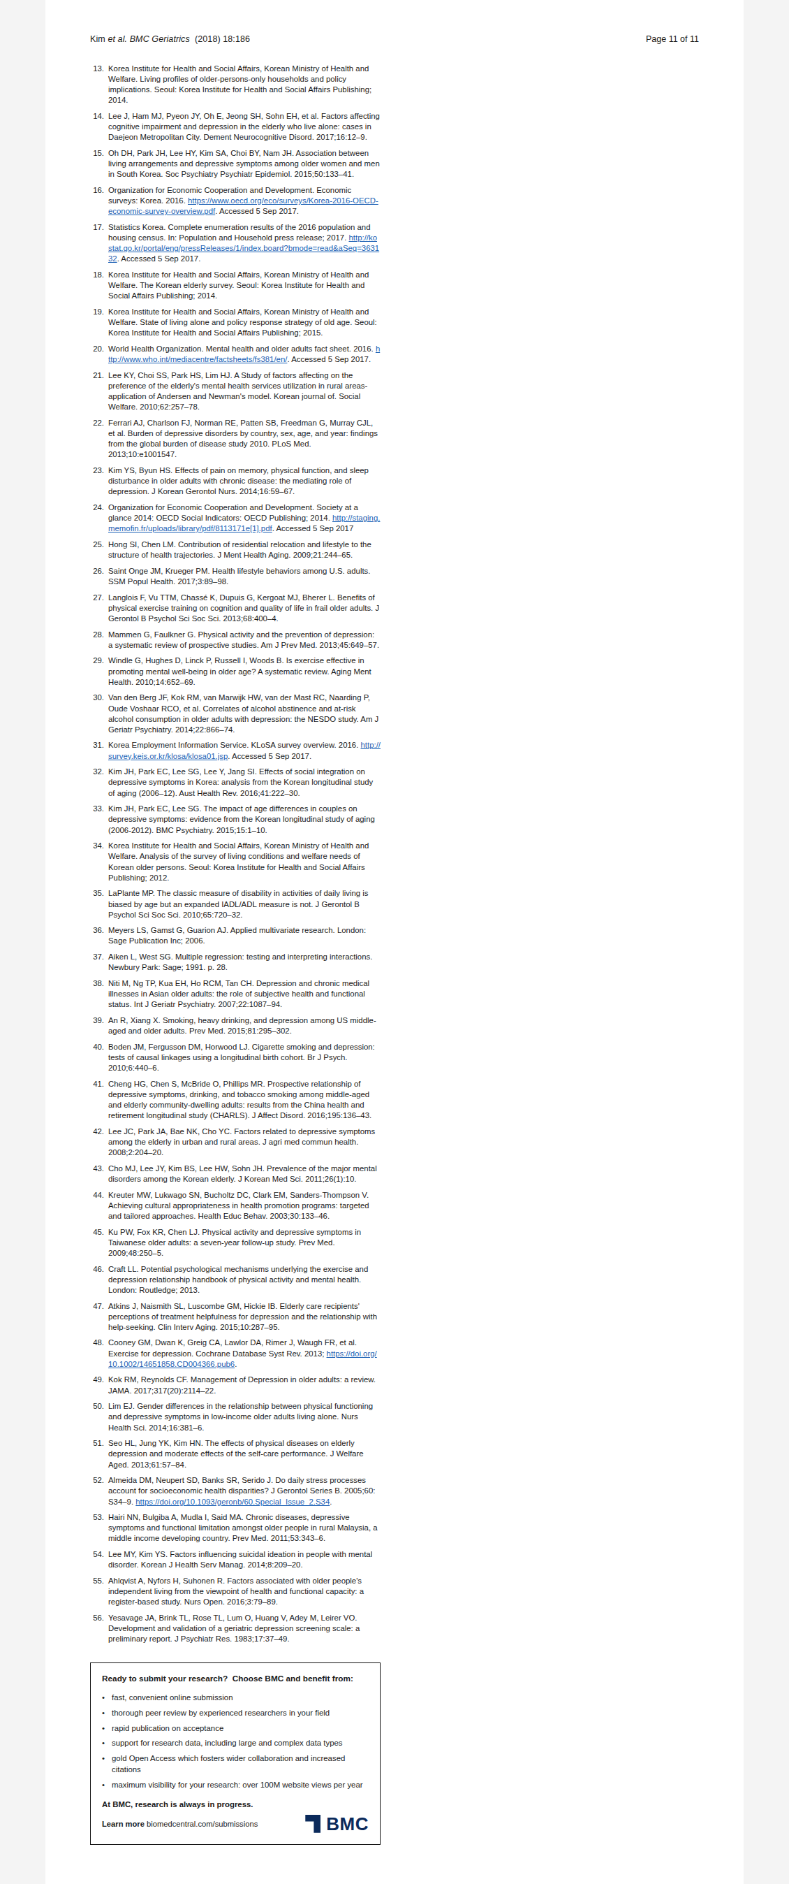Kim et al. BMC Geriatrics (2018) 18:186
Page 11 of 11
13. Korea Institute for Health and Social Affairs, Korean Ministry of Health and Welfare. Living profiles of older-persons-only households and policy implications. Seoul: Korea Institute for Health and Social Affairs Publishing; 2014.
14. Lee J, Ham MJ, Pyeon JY, Oh E, Jeong SH, Sohn EH, et al. Factors affecting cognitive impairment and depression in the elderly who live alone: cases in Daejeon Metropolitan City. Dement Neurocognitive Disord. 2017;16:12–9.
15. Oh DH, Park JH, Lee HY, Kim SA, Choi BY, Nam JH. Association between living arrangements and depressive symptoms among older women and men in South Korea. Soc Psychiatry Psychiatr Epidemiol. 2015;50:133–41.
16. Organization for Economic Cooperation and Development. Economic surveys: Korea. 2016. https://www.oecd.org/eco/surveys/Korea-2016-OECD-economic-survey-overview.pdf. Accessed 5 Sep 2017.
17. Statistics Korea. Complete enumeration results of the 2016 population and housing census. In: Population and Household press release; 2017. http://kostat.go.kr/portal/eng/pressReleases/1/index.board?bmode=read&aSeq=363132. Accessed 5 Sep 2017.
18. Korea Institute for Health and Social Affairs, Korean Ministry of Health and Welfare. The Korean elderly survey. Seoul: Korea Institute for Health and Social Affairs Publishing; 2014.
19. Korea Institute for Health and Social Affairs, Korean Ministry of Health and Welfare. State of living alone and policy response strategy of old age. Seoul: Korea Institute for Health and Social Affairs Publishing; 2015.
20. World Health Organization. Mental health and older adults fact sheet. 2016. http://www.who.int/mediacentre/factsheets/fs381/en/. Accessed 5 Sep 2017.
21. Lee KY, Choi SS, Park HS, Lim HJ. A Study of factors affecting on the preference of the elderly's mental health services utilization in rural areas-application of Andersen and Newman's model. Korean journal of. Social Welfare. 2010;62:257–78.
22. Ferrari AJ, Charlson FJ, Norman RE, Patten SB, Freedman G, Murray CJL, et al. Burden of depressive disorders by country, sex, age, and year: findings from the global burden of disease study 2010. PLoS Med. 2013;10:e1001547.
23. Kim YS, Byun HS. Effects of pain on memory, physical function, and sleep disturbance in older adults with chronic disease: the mediating role of depression. J Korean Gerontol Nurs. 2014;16:59–67.
24. Organization for Economic Cooperation and Development. Society at a glance 2014: OECD Social Indicators: OECD Publishing; 2014. http://staging.memofin.fr/uploads/library/pdf/8113171e[1].pdf. Accessed 5 Sep 2017
25. Hong SI, Chen LM. Contribution of residential relocation and lifestyle to the structure of health trajectories. J Ment Health Aging. 2009;21:244–65.
26. Saint Onge JM, Krueger PM. Health lifestyle behaviors among U.S. adults. SSM Popul Health. 2017;3:89–98.
27. Langlois F, Vu TTM, Chassé K, Dupuis G, Kergoat MJ, Bherer L. Benefits of physical exercise training on cognition and quality of life in frail older adults. J Gerontol B Psychol Sci Soc Sci. 2013;68:400–4.
28. Mammen G, Faulkner G. Physical activity and the prevention of depression: a systematic review of prospective studies. Am J Prev Med. 2013;45:649–57.
29. Windle G, Hughes D, Linck P, Russell I, Woods B. Is exercise effective in promoting mental well-being in older age? A systematic review. Aging Ment Health. 2010;14:652–69.
30. Van den Berg JF, Kok RM, van Marwijk HW, van der Mast RC, Naarding P, Oude Voshaar RCO, et al. Correlates of alcohol abstinence and at-risk alcohol consumption in older adults with depression: the NESDO study. Am J Geriatr Psychiatry. 2014;22:866–74.
31. Korea Employment Information Service. KLoSA survey overview. 2016. http://survey.keis.or.kr/klosa/klosa01.jsp. Accessed 5 Sep 2017.
32. Kim JH, Park EC, Lee SG, Lee Y, Jang SI. Effects of social integration on depressive symptoms in Korea: analysis from the Korean longitudinal study of aging (2006–12). Aust Health Rev. 2016;41:222–30.
33. Kim JH, Park EC, Lee SG. The impact of age differences in couples on depressive symptoms: evidence from the Korean longitudinal study of aging (2006-2012). BMC Psychiatry. 2015;15:1–10.
34. Korea Institute for Health and Social Affairs, Korean Ministry of Health and Welfare. Analysis of the survey of living conditions and welfare needs of Korean older persons. Seoul: Korea Institute for Health and Social Affairs Publishing; 2012.
35. LaPlante MP. The classic measure of disability in activities of daily living is biased by age but an expanded IADL/ADL measure is not. J Gerontol B Psychol Sci Soc Sci. 2010;65:720–32.
36. Meyers LS, Gamst G, Guarion AJ. Applied multivariate research. London: Sage Publication Inc; 2006.
37. Aiken L, West SG. Multiple regression: testing and interpreting interactions. Newbury Park: Sage; 1991. p. 28.
38. Niti M, Ng TP, Kua EH, Ho RCM, Tan CH. Depression and chronic medical illnesses in Asian older adults: the role of subjective health and functional status. Int J Geriatr Psychiatry. 2007;22:1087–94.
39. An R, Xiang X. Smoking, heavy drinking, and depression among US middle-aged and older adults. Prev Med. 2015;81:295–302.
40. Boden JM, Fergusson DM, Horwood LJ. Cigarette smoking and depression: tests of causal linkages using a longitudinal birth cohort. Br J Psych. 2010;6:440–6.
41. Cheng HG, Chen S, McBride O, Phillips MR. Prospective relationship of depressive symptoms, drinking, and tobacco smoking among middle-aged and elderly community-dwelling adults: results from the China health and retirement longitudinal study (CHARLS). J Affect Disord. 2016;195:136–43.
42. Lee JC, Park JA, Bae NK, Cho YC. Factors related to depressive symptoms among the elderly in urban and rural areas. J agri med commun health. 2008;2:204–20.
43. Cho MJ, Lee JY, Kim BS, Lee HW, Sohn JH. Prevalence of the major mental disorders among the Korean elderly. J Korean Med Sci. 2011;26(1):10.
44. Kreuter MW, Lukwago SN, Bucholtz DC, Clark EM, Sanders-Thompson V. Achieving cultural appropriateness in health promotion programs: targeted and tailored approaches. Health Educ Behav. 2003;30:133–46.
45. Ku PW, Fox KR, Chen LJ. Physical activity and depressive symptoms in Taiwanese older adults: a seven-year follow-up study. Prev Med. 2009;48:250–5.
46. Craft LL. Potential psychological mechanisms underlying the exercise and depression relationship handbook of physical activity and mental health. London: Routledge; 2013.
47. Atkins J, Naismith SL, Luscombe GM, Hickie IB. Elderly care recipients' perceptions of treatment helpfulness for depression and the relationship with help-seeking. Clin Interv Aging. 2015;10:287–95.
48. Cooney GM, Dwan K, Greig CA, Lawlor DA, Rimer J, Waugh FR, et al. Exercise for depression. Cochrane Database Syst Rev. 2013; https://doi.org/10.1002/14651858.CD004366.pub6.
49. Kok RM, Reynolds CF. Management of Depression in older adults: a review. JAMA. 2017;317(20):2114–22.
50. Lim EJ. Gender differences in the relationship between physical functioning and depressive symptoms in low-income older adults living alone. Nurs Health Sci. 2014;16:381–6.
51. Seo HL, Jung YK, Kim HN. The effects of physical diseases on elderly depression and moderate effects of the self-care performance. J Welfare Aged. 2013;61:57–84.
52. Almeida DM, Neupert SD, Banks SR, Serido J. Do daily stress processes account for socioeconomic health disparities? J Gerontol Series B. 2005;60: S34–9. https://doi.org/10.1093/geronb/60.Special_Issue_2.S34.
53. Hairi NN, Bulgiba A, Mudla I, Said MA. Chronic diseases, depressive symptoms and functional limitation amongst older people in rural Malaysia, a middle income developing country. Prev Med. 2011;53:343–6.
54. Lee MY, Kim YS. Factors influencing suicidal ideation in people with mental disorder. Korean J Health Serv Manag. 2014;8:209–20.
55. Ahlqvist A, Nyfors H, Suhonen R. Factors associated with older people's independent living from the viewpoint of health and functional capacity: a register-based study. Nurs Open. 2016;3:79–89.
56. Yesavage JA, Brink TL, Rose TL, Lum O, Huang V, Adey M, Leirer VO. Development and validation of a geriatric depression screening scale: a preliminary report. J Psychiatr Res. 1983;17:37–49.
Ready to submit your research? Choose BMC and benefit from:
fast, convenient online submission
thorough peer review by experienced researchers in your field
rapid publication on acceptance
support for research data, including large and complex data types
gold Open Access which fosters wider collaboration and increased citations
maximum visibility for your research: over 100M website views per year
At BMC, research is always in progress.
Learn more biomedcentral.com/submissions
BMC